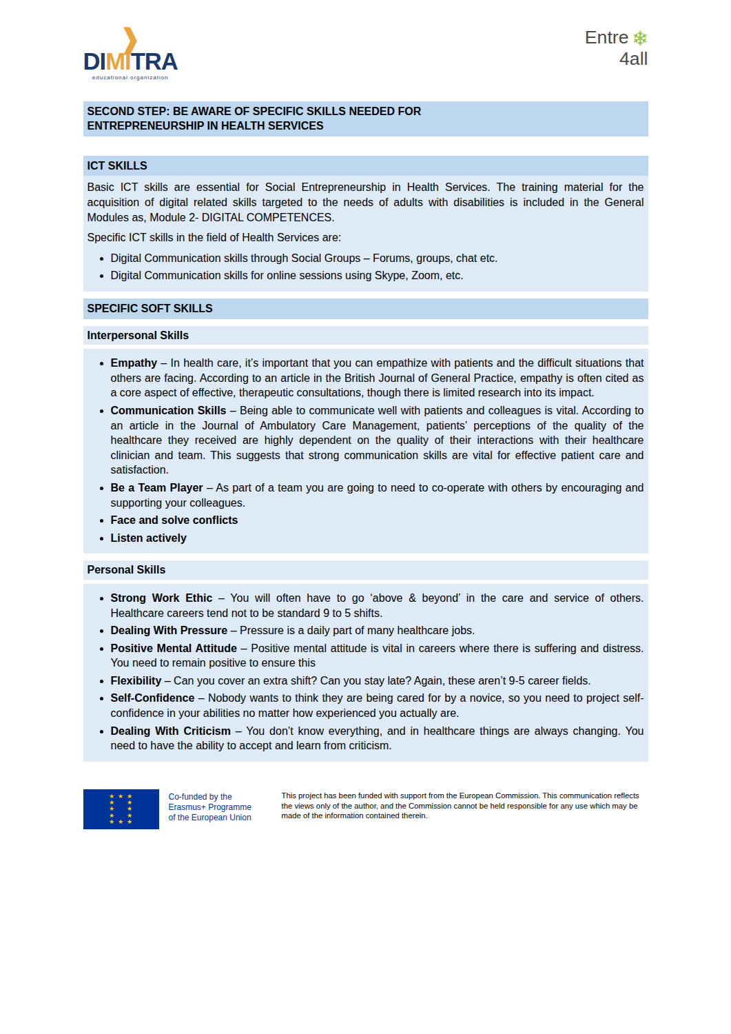❱
DIMITRA
educational organization
Entre❄
4all
SECOND STEP: BE AWARE OF SPECIFIC SKILLS NEEDED FOR
ENTREPRENEURSHIP IN HEALTH SERVICES
ICT SKILLS
Basic ICT skills are essential for Social Entrepreneurship in Health Services. The training material for the acquisition of digital related skills targeted to the needs of adults with disabilities is included in the General Modules as, Module 2- DIGITAL COMPETENCES.
Specific ICT skills in the field of Health Services are:
Digital Communication skills through Social Groups – Forums, groups, chat etc.
Digital Communication skills for online sessions using Skype, Zoom, etc.
SPECIFIC SOFT SKILLS
Interpersonal Skills
Empathy – In health care, it’s important that you can empathize with patients and the difficult situations that others are facing. According to an article in the British Journal of General Practice, empathy is often cited as a core aspect of effective, therapeutic consultations, though there is limited research into its impact.
Communication Skills – Being able to communicate well with patients and colleagues is vital. According to an article in the Journal of Ambulatory Care Management, patients’ perceptions of the quality of the healthcare they received are highly dependent on the quality of their interactions with their healthcare clinician and team. This suggests that strong communication skills are vital for effective patient care and satisfaction.
Be a Team Player – As part of a team you are going to need to co-operate with others by encouraging and supporting your colleagues.
Face and solve conflicts
Listen actively
Personal Skills
Strong Work Ethic – You will often have to go ‘above & beyond’ in the care and service of others. Healthcare careers tend not to be standard 9 to 5 shifts.
Dealing With Pressure – Pressure is a daily part of many healthcare jobs.
Positive Mental Attitude – Positive mental attitude is vital in careers where there is suffering and distress. You need to remain positive to ensure this
Flexibility – Can you cover an extra shift? Can you stay late? Again, these aren’t 9-5 career fields.
Self-Confidence – Nobody wants to think they are being cared for by a novice, so you need to project self-confidence in your abilities no matter how experienced you actually are.
Dealing With Criticism – You don’t know everything, and in healthcare things are always changing. You need to have the ability to accept and learn from criticism.
★ ★ ★
★ ★
★ ★
★ ★
★ ★ ★
Co-funded by the
Erasmus+ Programme
of the European Union
This project has been funded with support from the European Commission. This communication reflects the views only of the author, and the Commission cannot be held responsible for any use which may be made of the information contained therein.